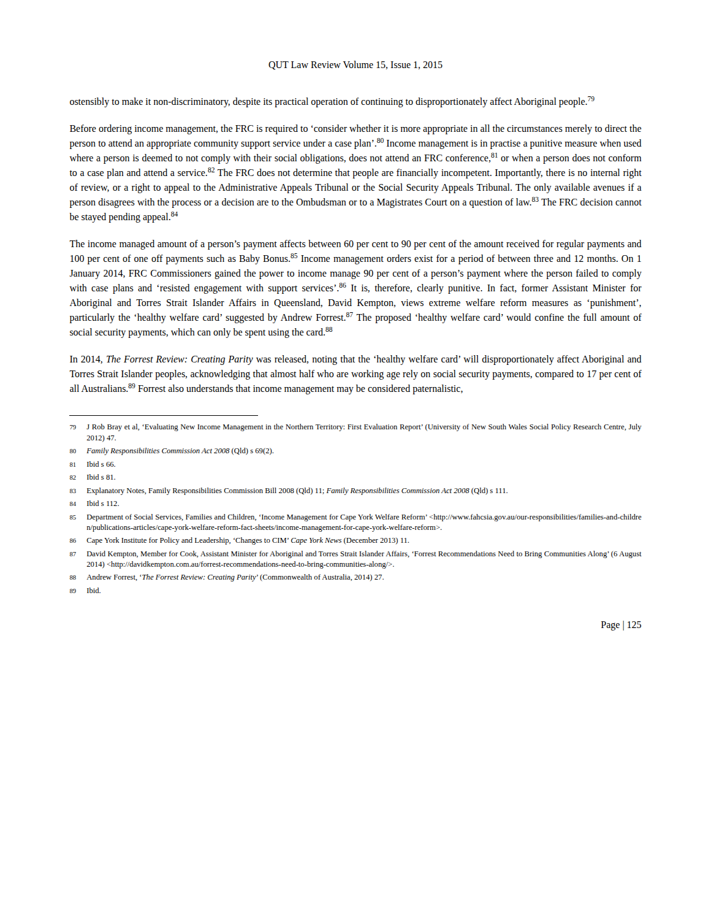QUT Law Review Volume 15, Issue 1, 2015
ostensibly to make it non-discriminatory, despite its practical operation of continuing to disproportionately affect Aboriginal people.79
Before ordering income management, the FRC is required to ‘consider whether it is more appropriate in all the circumstances merely to direct the person to attend an appropriate community support service under a case plan’.80 Income management is in practise a punitive measure when used where a person is deemed to not comply with their social obligations, does not attend an FRC conference,81 or when a person does not conform to a case plan and attend a service.82 The FRC does not determine that people are financially incompetent. Importantly, there is no internal right of review, or a right to appeal to the Administrative Appeals Tribunal or the Social Security Appeals Tribunal. The only available avenues if a person disagrees with the process or a decision are to the Ombudsman or to a Magistrates Court on a question of law.83 The FRC decision cannot be stayed pending appeal.84
The income managed amount of a person’s payment affects between 60 per cent to 90 per cent of the amount received for regular payments and 100 per cent of one off payments such as Baby Bonus.85 Income management orders exist for a period of between three and 12 months. On 1 January 2014, FRC Commissioners gained the power to income manage 90 per cent of a person’s payment where the person failed to comply with case plans and ‘resisted engagement with support services’.86 It is, therefore, clearly punitive. In fact, former Assistant Minister for Aboriginal and Torres Strait Islander Affairs in Queensland, David Kempton, views extreme welfare reform measures as ‘punishment’, particularly the ‘healthy welfare card’ suggested by Andrew Forrest.87 The proposed ‘healthy welfare card’ would confine the full amount of social security payments, which can only be spent using the card.88
In 2014, The Forrest Review: Creating Parity was released, noting that the ‘healthy welfare card’ will disproportionately affect Aboriginal and Torres Strait Islander peoples, acknowledging that almost half who are working age rely on social security payments, compared to 17 per cent of all Australians.89 Forrest also understands that income management may be considered paternalistic,
79 J Rob Bray et al, ‘Evaluating New Income Management in the Northern Territory: First Evaluation Report’ (University of New South Wales Social Policy Research Centre, July 2012) 47.
80 Family Responsibilities Commission Act 2008 (Qld) s 69(2).
81 Ibid s 66.
82 Ibid s 81.
83 Explanatory Notes, Family Responsibilities Commission Bill 2008 (Qld) 11; Family Responsibilities Commission Act 2008 (Qld) s 111.
84 Ibid s 112.
85 Department of Social Services, Families and Children, ‘Income Management for Cape York Welfare Reform’ <http://www.fahcsia.gov.au/our-responsibilities/families-and-children/publications-articles/cape-york-welfare-reform-fact-sheets/income-management-for-cape-york-welfare-reform>.
86 Cape York Institute for Policy and Leadership, ‘Changes to CIM’ Cape York News (December 2013) 11.
87 David Kempton, Member for Cook, Assistant Minister for Aboriginal and Torres Strait Islander Affairs, ‘Forrest Recommendations Need to Bring Communities Along’ (6 August 2014) <http://davidkempton.com.au/forrest-recommendations-need-to-bring-communities-along/>.
88 Andrew Forrest, ‘The Forrest Review: Creating Parity’ (Commonwealth of Australia, 2014) 27.
89 Ibid.
Page | 125